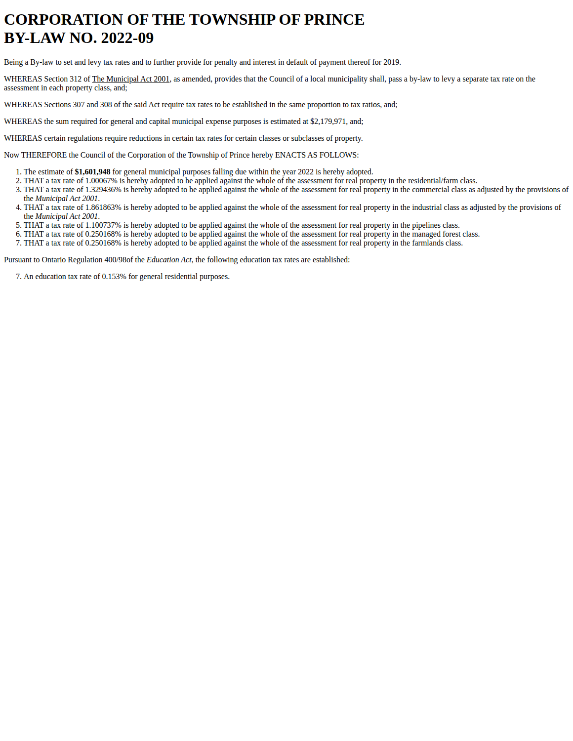CORPORATION OF THE TOWNSHIP OF PRINCE
BY-LAW NO. 2022-09
Being a By-law to set and levy tax rates and to further provide for penalty and interest in default of payment thereof for 2019.
WHEREAS Section 312 of The Municipal Act 2001, as amended, provides that the Council of a local municipality shall, pass a by-law to levy a separate tax rate on the assessment in each property class, and;
WHEREAS Sections 307 and 308 of the said Act require tax rates to be established in the same proportion to tax ratios, and;
WHEREAS the sum required for general and capital municipal expense purposes is estimated at $2,179,971, and;
WHEREAS certain regulations require reductions in certain tax rates for certain classes or subclasses of property.
Now THEREFORE the Council of the Corporation of the Township of Prince hereby ENACTS AS FOLLOWS:
The estimate of $1,601,948 for general municipal purposes falling due within the year 2022 is hereby adopted.
THAT a tax rate of 1.00067% is hereby adopted to be applied against the whole of the assessment for real property in the residential/farm class.
THAT a tax rate of 1.329436% is hereby adopted to be applied against the whole of the assessment for real property in the commercial class as adjusted by the provisions of the Municipal Act 2001.
THAT a tax rate of 1.861863% is hereby adopted to be applied against the whole of the assessment for real property in the industrial class as adjusted by the provisions of the Municipal Act 2001.
THAT a tax rate of 1.100737% is hereby adopted to be applied against the whole of the assessment for real property in the pipelines class.
THAT a tax rate of 0.250168% is hereby adopted to be applied against the whole of the assessment for real property in the managed forest class.
THAT a tax rate of 0.250168% is hereby adopted to be applied against the whole of the assessment for real property in the farmlands class.
Pursuant to Ontario Regulation 400/98of the Education Act, the following education tax rates are established:
An education tax rate of 0.153% for general residential purposes.